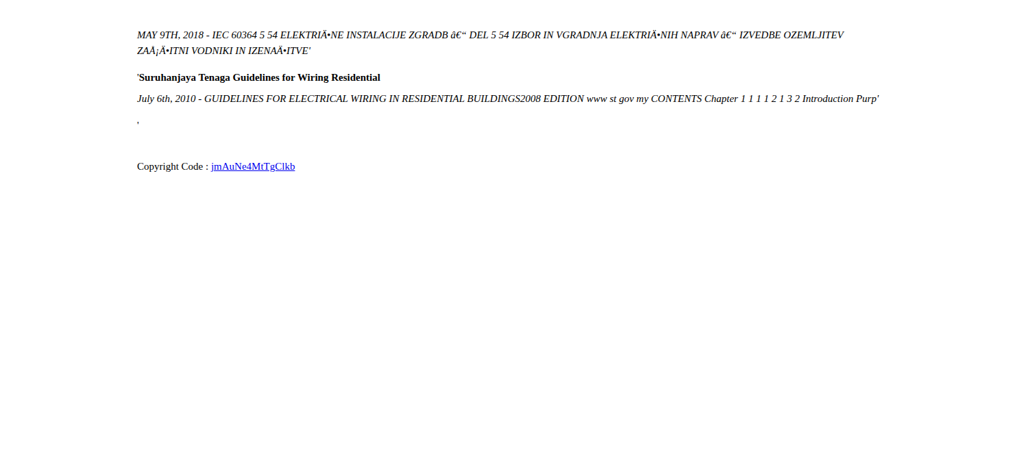MAY 9TH, 2018 - IEC 60364 5 54 ELEKTRIÄ•NE INSTALACIJE ZGRADB â€“ DEL 5 54 IZBOR IN VGRADNJA ELEKTRIÄ•NIH NAPRAV â€“ IZVEDBE OZEMLJITEV ZAÅ¡Ä•ITNI VODNIKI IN IZENAÄ•ITVE'
'Suruhanjaya Tenaga Guidelines for Wiring Residential
July 6th, 2010 - GUIDELINES FOR ELECTRICAL WIRING IN RESIDENTIAL BUILDINGS2008 EDITION www st gov my CONTENTS Chapter 1 1 1 1 2 1 3 2 Introduction Purp'
'
Copyright Code : jmAuNe4MtTgClkb